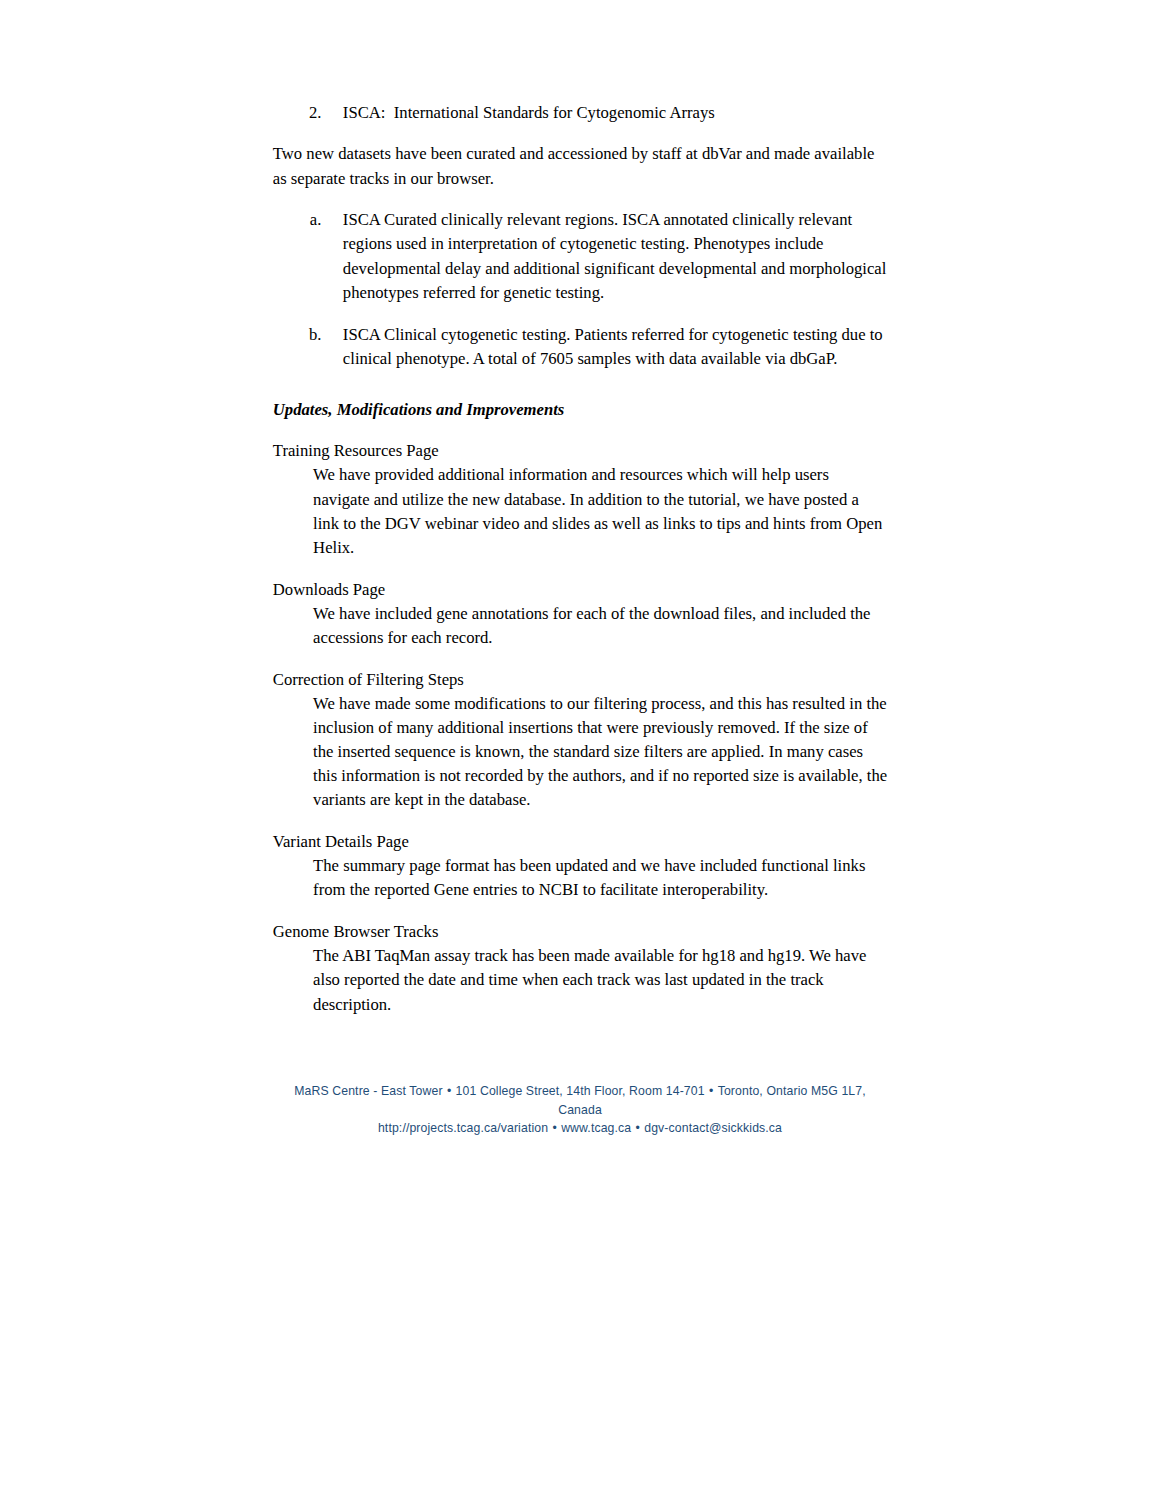ISCA: International Standards for Cytogenomic Arrays
Two new datasets have been curated and accessioned by staff at dbVar and made available as separate tracks in our browser.
ISCA Curated clinically relevant regions. ISCA annotated clinically relevant regions used in interpretation of cytogenetic testing. Phenotypes include developmental delay and additional significant developmental and morphological phenotypes referred for genetic testing.
ISCA Clinical cytogenetic testing. Patients referred for cytogenetic testing due to clinical phenotype. A total of 7605 samples with data available via dbGaP.
Updates, Modifications and Improvements
Training Resources Page
We have provided additional information and resources which will help users navigate and utilize the new database. In addition to the tutorial, we have posted a link to the DGV webinar video and slides as well as links to tips and hints from Open Helix.
Downloads Page
We have included gene annotations for each of the download files, and included the accessions for each record.
Correction of Filtering Steps
We have made some modifications to our filtering process, and this has resulted in the inclusion of many additional insertions that were previously removed. If the size of the inserted sequence is known, the standard size filters are applied. In many cases this information is not recorded by the authors, and if no reported size is available, the variants are kept in the database.
Variant Details Page
The summary page format has been updated and we have included functional links from the reported Gene entries to NCBI to facilitate interoperability.
Genome Browser Tracks
The ABI TaqMan assay track has been made available for hg18 and hg19. We have also reported the date and time when each track was last updated in the track description.
MaRS Centre - East Tower•101 College Street, 14th Floor, Room 14-701•Toronto, Ontario M5G 1L7, Canada
http://projects.tcag.ca/variation•www.tcag.ca•dgv-contact@sickkids.ca